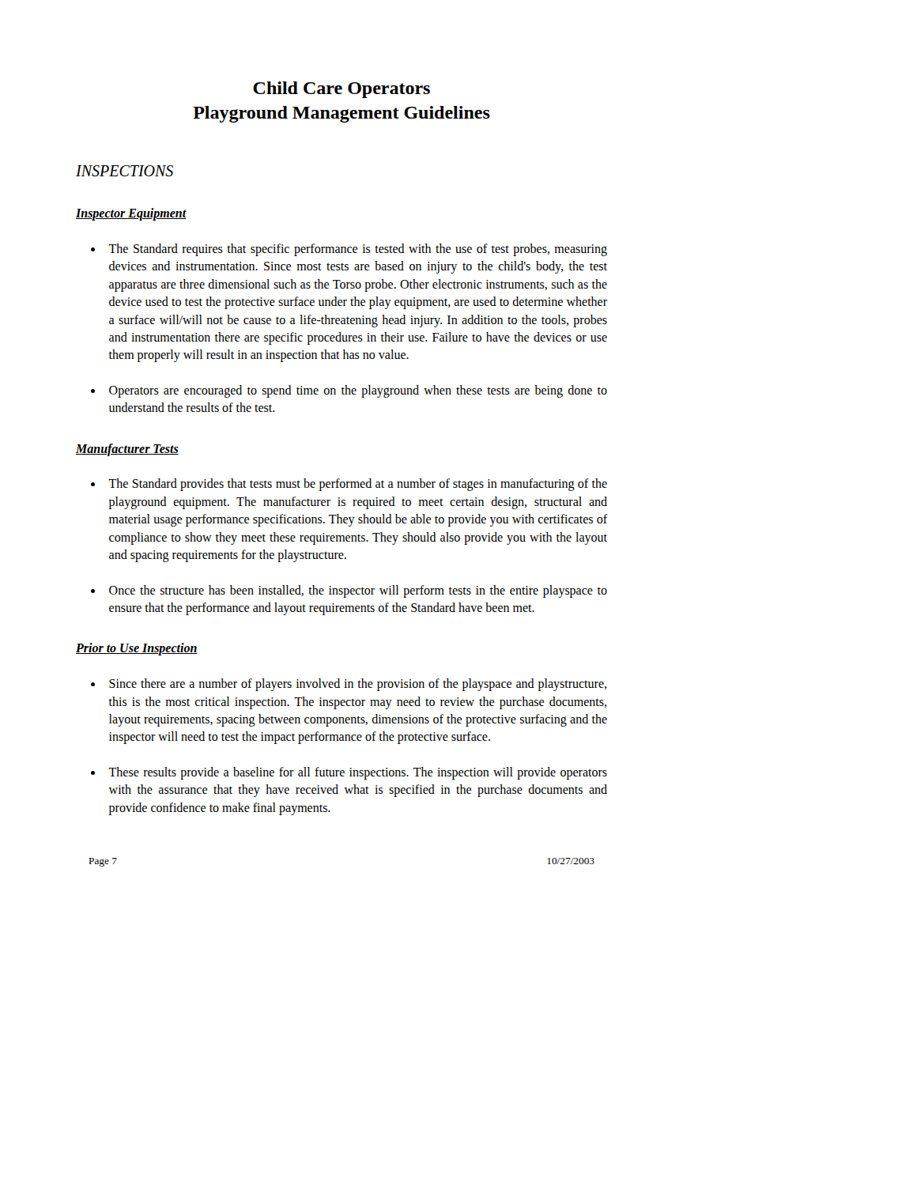Child Care Operators
Playground Management Guidelines
INSPECTIONS
Inspector Equipment
The Standard requires that specific performance is tested with the use of test probes, measuring devices and instrumentation. Since most tests are based on injury to the child's body, the test apparatus are three dimensional such as the Torso probe. Other electronic instruments, such as the device used to test the protective surface under the play equipment, are used to determine whether a surface will/will not be cause to a life-threatening head injury. In addition to the tools, probes and instrumentation there are specific procedures in their use. Failure to have the devices or use them properly will result in an inspection that has no value.
Operators are encouraged to spend time on the playground when these tests are being done to understand the results of the test.
Manufacturer Tests
The Standard provides that tests must be performed at a number of stages in manufacturing of the playground equipment. The manufacturer is required to meet certain design, structural and material usage performance specifications. They should be able to provide you with certificates of compliance to show they meet these requirements. They should also provide you with the layout and spacing requirements for the playstructure.
Once the structure has been installed, the inspector will perform tests in the entire playspace to ensure that the performance and layout requirements of the Standard have been met.
Prior to Use Inspection
Since there are a number of players involved in the provision of the playspace and playstructure, this is the most critical inspection. The inspector may need to review the purchase documents, layout requirements, spacing between components, dimensions of the protective surfacing and the inspector will need to test the impact performance of the protective surface.
These results provide a baseline for all future inspections. The inspection will provide operators with the assurance that they have received what is specified in the purchase documents and provide confidence to make final payments.
Page 7 10/27/2003